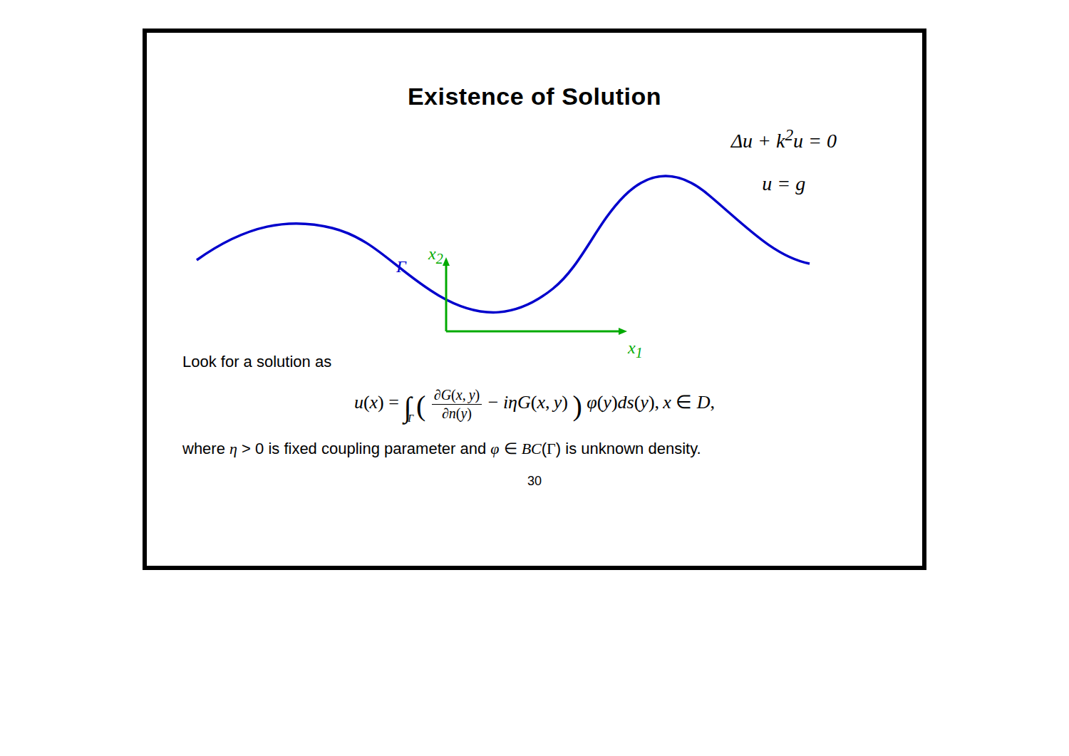Existence of Solution
Δu + k2u = 0
u = g
Γ x2 x1
Look for a solution as
u(x) = ∫Γ ( ∂G(x, y) ∂n(y) − iηG(x, y) ) φ(y)ds(y), x ∈ D,
where η > 0 is fixed coupling parameter and φ ∈ BC(Γ) is unknown density.
30